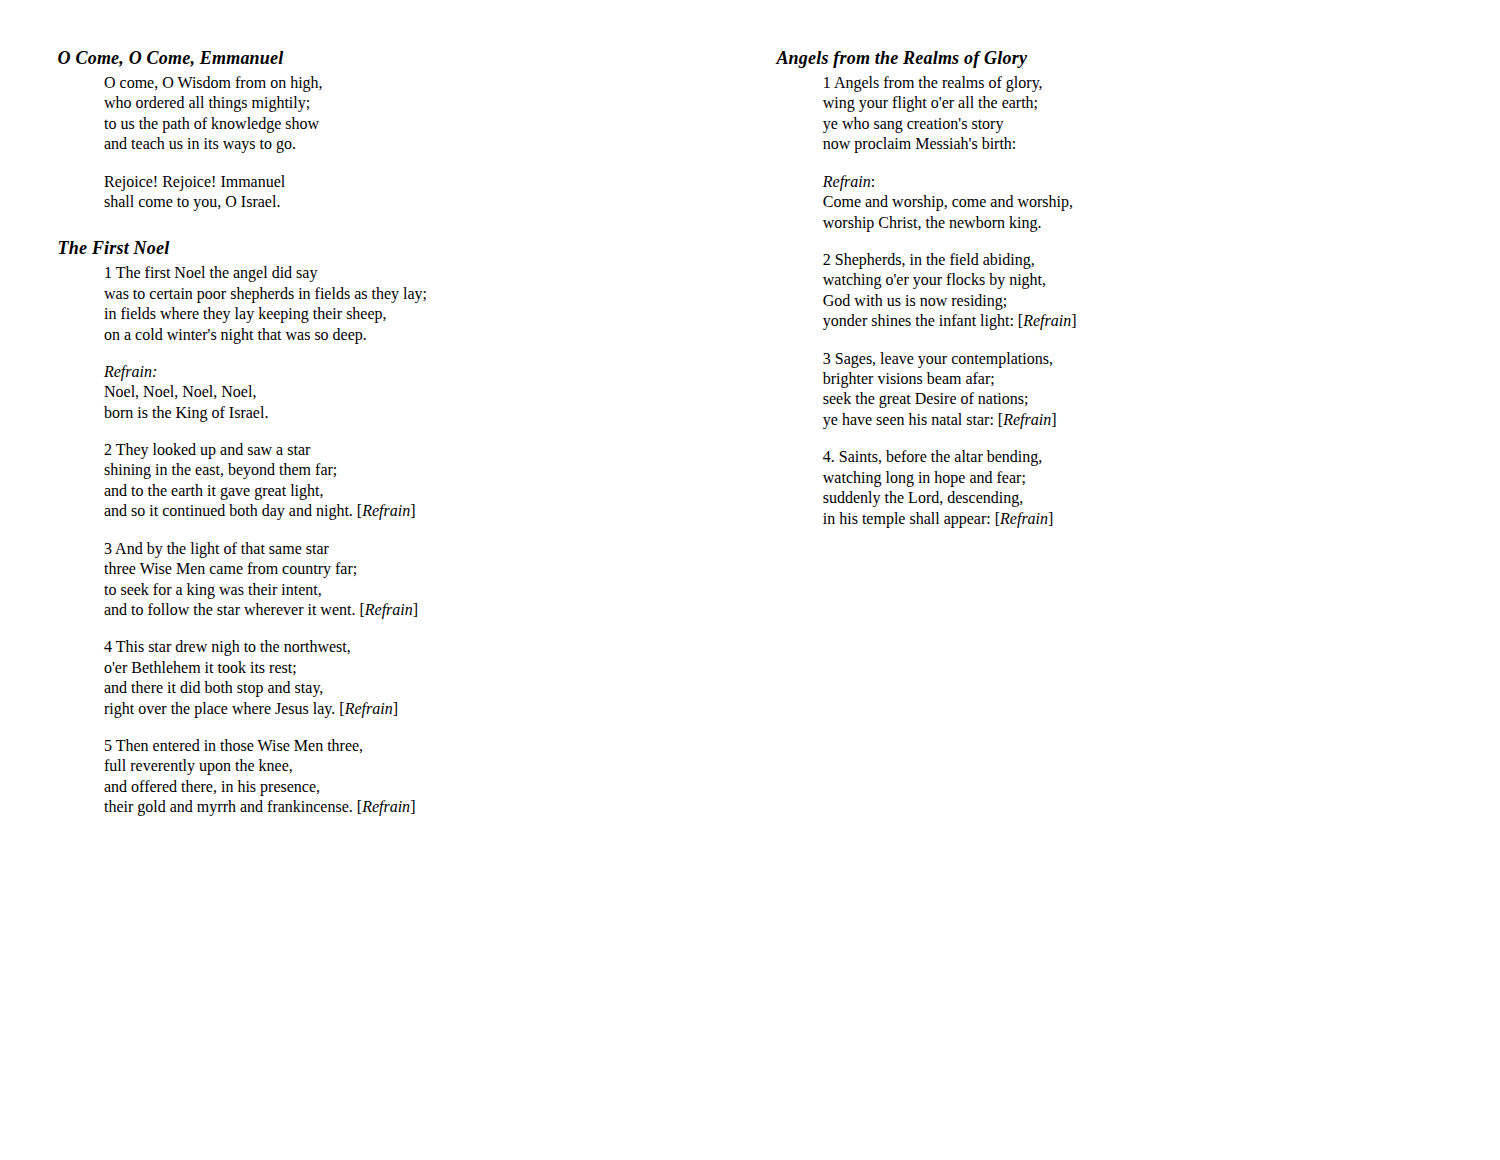O Come, O Come, Emmanuel
O come, O Wisdom from on high,
who ordered all things mightily;
to us the path of knowledge show
and teach us in its ways to go.
Rejoice! Rejoice! Immanuel
shall come to you, O Israel.
The First Noel
1 The first Noel the angel did say
was to certain poor shepherds in fields as they lay;
in fields where they lay keeping their sheep,
on a cold winter's night that was so deep.
Refrain:
Noel, Noel, Noel, Noel,
born is the King of Israel.
2 They looked up and saw a star
shining in the east, beyond them far;
and to the earth it gave great light,
and so it continued both day and night. [Refrain]
3 And by the light of that same star
three Wise Men came from country far;
to seek for a king was their intent,
and to follow the star wherever it went. [Refrain]
4 This star drew nigh to the northwest,
o'er Bethlehem it took its rest;
and there it did both stop and stay,
right over the place where Jesus lay. [Refrain]
5 Then entered in those Wise Men three,
full reverently upon the knee,
and offered there, in his presence,
their gold and myrrh and frankincense. [Refrain]
Angels from the Realms of Glory
1 Angels from the realms of glory,
wing your flight o'er all the earth;
ye who sang creation's story
now proclaim Messiah's birth:
Refrain:
Come and worship, come and worship,
worship Christ, the newborn king.
2 Shepherds, in the field abiding,
watching o'er your flocks by night,
God with us is now residing;
yonder shines the infant light: [Refrain]
3 Sages, leave your contemplations,
brighter visions beam afar;
seek the great Desire of nations;
ye have seen his natal star: [Refrain]
4. Saints, before the altar bending,
watching long in hope and fear;
suddenly the Lord, descending,
in his temple shall appear: [Refrain]